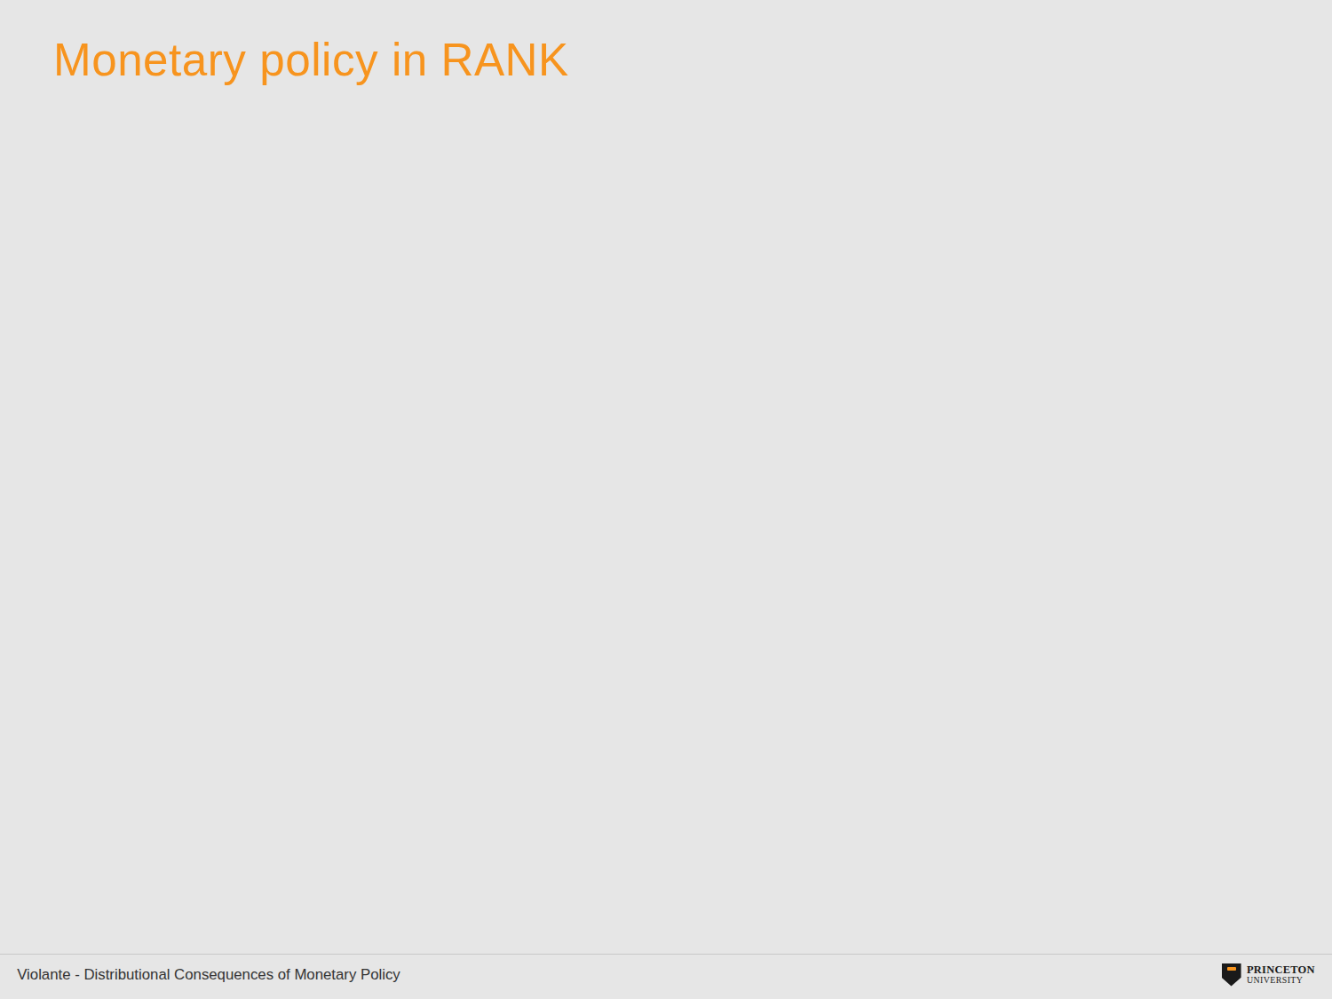Monetary policy in RANK
Violante - Distributional Consequences of Monetary Policy
PRINCETON UNIVERSITY